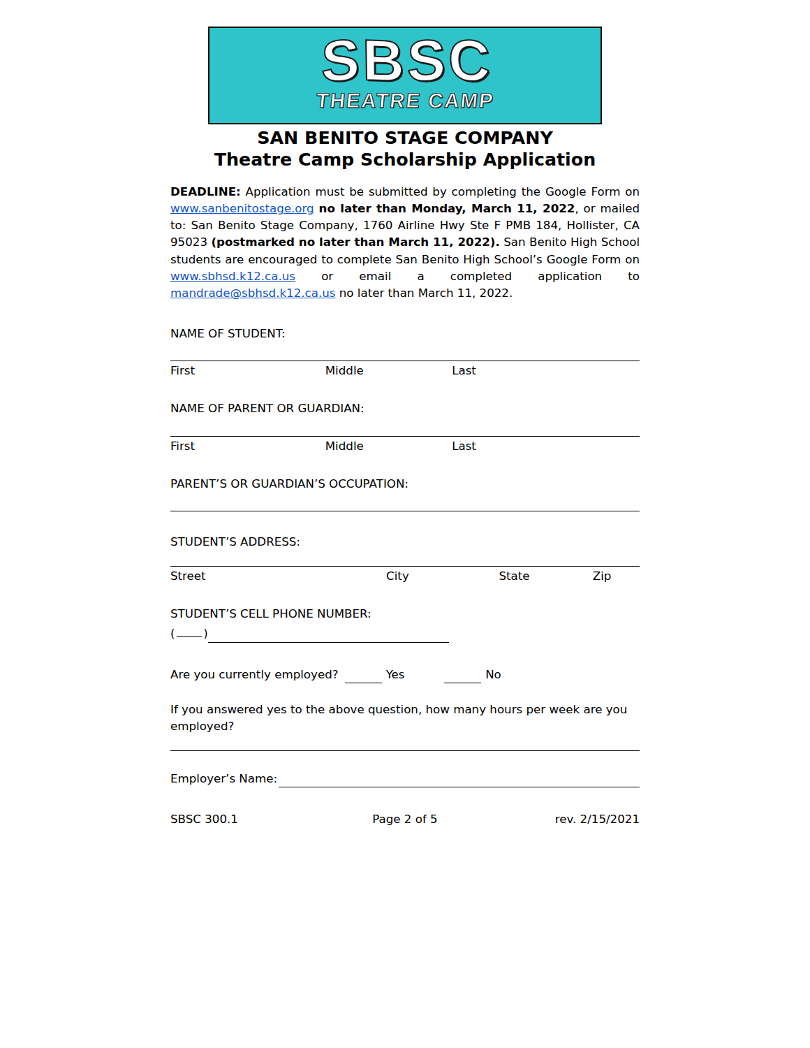SBSC
THEATRE CAMP
SAN BENITO STAGE COMPANY
Theatre Camp Scholarship Application
DEADLINE: Application must be submitted by completing the Google Form on www.sanbenitostage.org no later than Monday, March 11, 2022, or mailed to: San Benito Stage Company, 1760 Airline Hwy Ste F PMB 184, Hollister, CA 95023 (postmarked no later than March 11, 2022). San Benito High School students are encouraged to complete San Benito High School’s Google Form on www.sbhsd.k12.ca.us or email a completed application to mandrade@sbhsd.k12.ca.us no later than March 11, 2022.
NAME OF STUDENT:
First
Middle
Last
NAME OF PARENT OR GUARDIAN:
First
Middle
Last
PARENT’S OR GUARDIAN’S OCCUPATION:
STUDENT’S ADDRESS:
Street
City
State
Zip
STUDENT’S CELL PHONE NUMBER:
( )
Are you currently employed? Yes No
If you answered yes to the above question, how many hours per week are you employed?
Employer’s Name:
SBSC 300.1
Page 2 of 5
rev. 2/15/2021